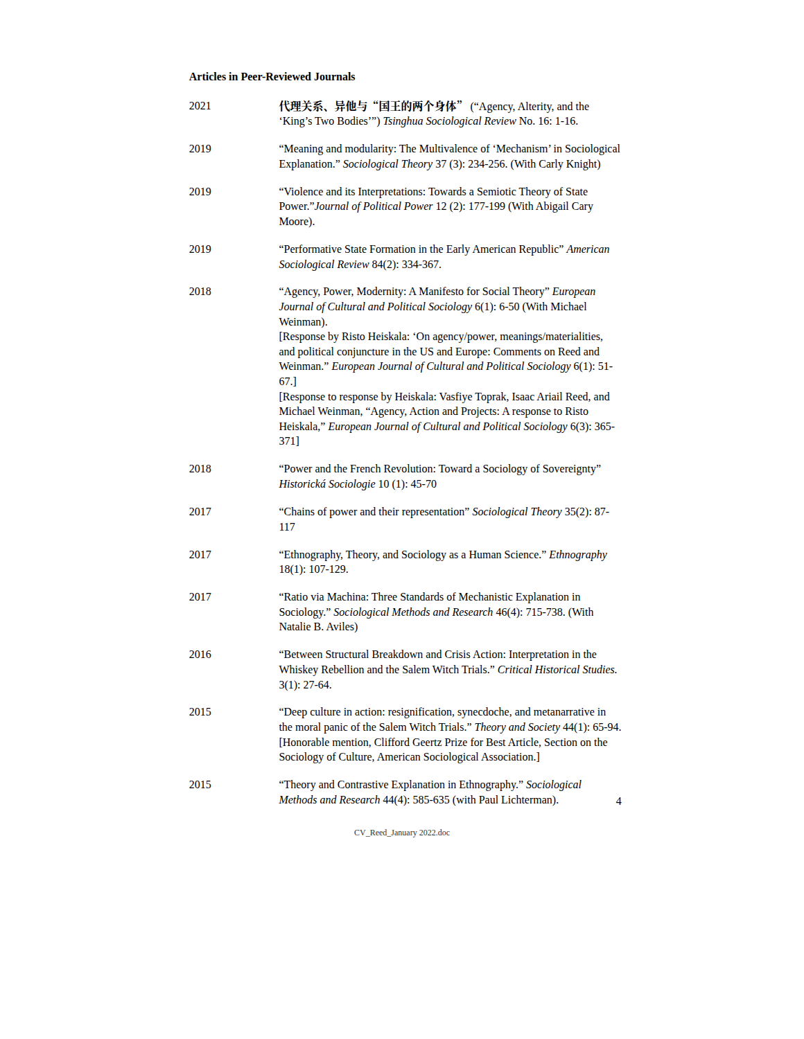Articles in Peer-Reviewed Journals
| 2021 | 代理关系、异他与“国王的两个身体” (“Agency, Alterity, and the ‘King’s Two Bodies’”) Tsinghua Sociological Review No. 16: 1-16. |
| 2019 | “Meaning and modularity: The Multivalence of ‘Mechanism’ in Sociological Explanation.” Sociological Theory 37 (3): 234-256. (With Carly Knight) |
| 2019 | “Violence and its Interpretations: Towards a Semiotic Theory of State Power.” Journal of Political Power 12 (2): 177-199 (With Abigail Cary Moore). |
| 2019 | “Performative State Formation in the Early American Republic” American Sociological Review 84(2): 334-367. |
| 2018 | “Agency, Power, Modernity: A Manifesto for Social Theory” European Journal of Cultural and Political Sociology 6(1): 6-50 (With Michael Weinman). [Response by Risto Heiskala: ‘On agency/power, meanings/materialities, and political conjuncture in the US and Europe: Comments on Reed and Weinman.” European Journal of Cultural and Political Sociology 6(1): 51-67.] [Response to response by Heiskala: Vasfiye Toprak, Isaac Ariail Reed, and Michael Weinman, “Agency, Action and Projects: A response to Risto Heiskala,” European Journal of Cultural and Political Sociology 6(3): 365-371] |
| 2018 | “Power and the French Revolution: Toward a Sociology of Sovereignty” Historická Sociologie 10 (1): 45-70 |
| 2017 | “Chains of power and their representation” Sociological Theory 35(2): 87-117 |
| 2017 | “Ethnography, Theory, and Sociology as a Human Science.” Ethnography 18(1): 107-129. |
| 2017 | “Ratio via Machina: Three Standards of Mechanistic Explanation in Sociology.” Sociological Methods and Research 46(4): 715-738. (With Natalie B. Aviles) |
| 2016 | “Between Structural Breakdown and Crisis Action: Interpretation in the Whiskey Rebellion and the Salem Witch Trials.” Critical Historical Studies. 3(1): 27-64. |
| 2015 | “Deep culture in action: resignification, synecdoche, and metanarrative in the moral panic of the Salem Witch Trials.” Theory and Society 44(1): 65-94. [Honorable mention, Clifford Geertz Prize for Best Article, Section on the Sociology of Culture, American Sociological Association.] |
| 2015 | “Theory and Contrastive Explanation in Ethnography.” Sociological Methods and Research 44(4): 585-635 (with Paul Lichterman). |
4
CV_Reed_January 2022.doc